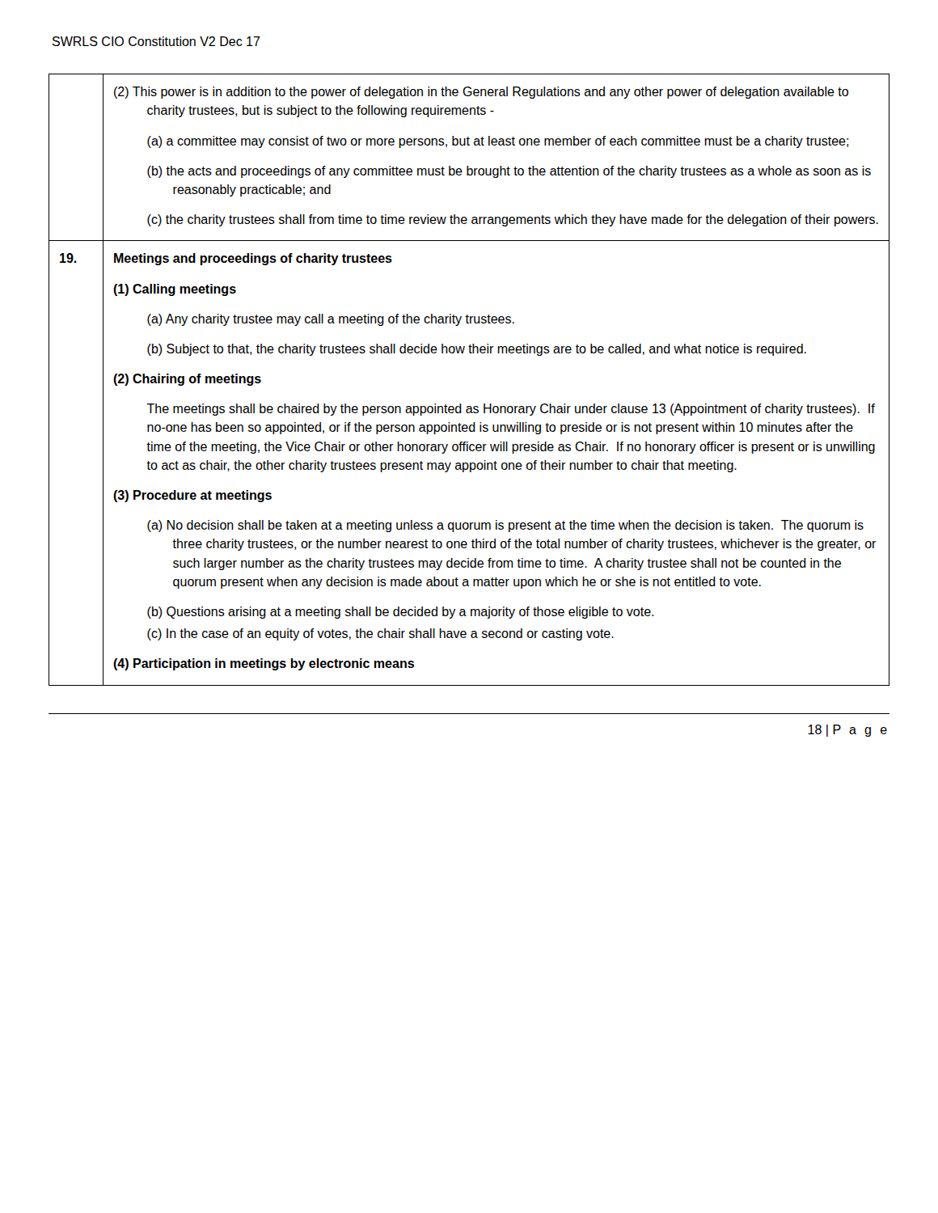SWRLS CIO Constitution V2 Dec 17
| | (2) This power is in addition to the power of delegation in the General Regulations and any other power of delegation available to charity trustees, but is subject to the following requirements - (a) a committee may consist of two or more persons, but at least one member of each committee must be a charity trustee; (b) the acts and proceedings of any committee must be brought to the attention of the charity trustees as a whole as soon as is reasonably practicable; and (c) the charity trustees shall from time to time review the arrangements which they have made for the delegation of their powers. |
| 19. | Meetings and proceedings of charity trustees (1) Calling meetings (a) Any charity trustee may call a meeting of the charity trustees. (b) Subject to that, the charity trustees shall decide how their meetings are to be called, and what notice is required. (2) Chairing of meetings The meetings shall be chaired by the person appointed as Honorary Chair under clause 13 (Appointment of charity trustees). If no-one has been so appointed, or if the person appointed is unwilling to preside or is not present within 10 minutes after the time of the meeting, the Vice Chair or other honorary officer will preside as Chair. If no honorary officer is present or is unwilling to act as chair, the other charity trustees present may appoint one of their number to chair that meeting. (3) Procedure at meetings (a) No decision shall be taken at a meeting unless a quorum is present at the time when the decision is taken. The quorum is three charity trustees, or the number nearest to one third of the total number of charity trustees, whichever is the greater, or such larger number as the charity trustees may decide from time to time. A charity trustee shall not be counted in the quorum present when any decision is made about a matter upon which he or she is not entitled to vote. (b) Questions arising at a meeting shall be decided by a majority of those eligible to vote. (c) In the case of an equity of votes, the chair shall have a second or casting vote. (4) Participation in meetings by electronic means |
18 | P a g e